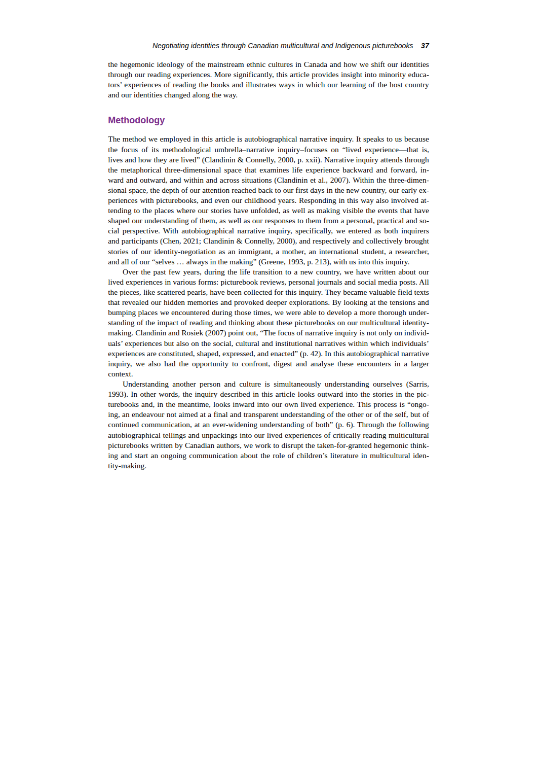Negotiating identities through Canadian multicultural and Indigenous picturebooks37
the hegemonic ideology of the mainstream ethnic cultures in Canada and how we shift our identities through our reading experiences. More significantly, this article provides insight into minority educators’ experiences of reading the books and illustrates ways in which our learning of the host country and our identities changed along the way.
Methodology
The method we employed in this article is autobiographical narrative inquiry. It speaks to us because the focus of its methodological umbrella–narrative inquiry–focuses on “lived experience—that is, lives and how they are lived” (Clandinin & Connelly, 2000, p. xxii). Narrative inquiry attends through the metaphorical three-dimensional space that examines life experience backward and forward, inward and outward, and within and across situations (Clandinin et al., 2007). Within the three-dimensional space, the depth of our attention reached back to our first days in the new country, our early experiences with picturebooks, and even our childhood years. Responding in this way also involved attending to the places where our stories have unfolded, as well as making visible the events that have shaped our understanding of them, as well as our responses to them from a personal, practical and social perspective. With autobiographical narrative inquiry, specifically, we entered as both inquirers and participants (Chen, 2021; Clandinin & Connelly, 2000), and respectively and collectively brought stories of our identity-negotiation as an immigrant, a mother, an international student, a researcher, and all of our “selves … always in the making” (Greene, 1993, p. 213), with us into this inquiry.
Over the past few years, during the life transition to a new country, we have written about our lived experiences in various forms: picturebook reviews, personal journals and social media posts. All the pieces, like scattered pearls, have been collected for this inquiry. They became valuable field texts that revealed our hidden memories and provoked deeper explorations. By looking at the tensions and bumping places we encountered during those times, we were able to develop a more thorough understanding of the impact of reading and thinking about these picturebooks on our multicultural identity-making. Clandinin and Rosiek (2007) point out, “The focus of narrative inquiry is not only on individuals’ experiences but also on the social, cultural and institutional narratives within which individuals’ experiences are constituted, shaped, expressed, and enacted” (p. 42). In this autobiographical narrative inquiry, we also had the opportunity to confront, digest and analyse these encounters in a larger context.
Understanding another person and culture is simultaneously understanding ourselves (Sarris, 1993). In other words, the inquiry described in this article looks outward into the stories in the picturebooks and, in the meantime, looks inward into our own lived experience. This process is “ongoing, an endeavour not aimed at a final and transparent understanding of the other or of the self, but of continued communication, at an ever-widening understanding of both” (p. 6). Through the following autobiographical tellings and unpackings into our lived experiences of critically reading multicultural picturebooks written by Canadian authors, we work to disrupt the taken-for-granted hegemonic thinking and start an ongoing communication about the role of children’s literature in multicultural identity-making.